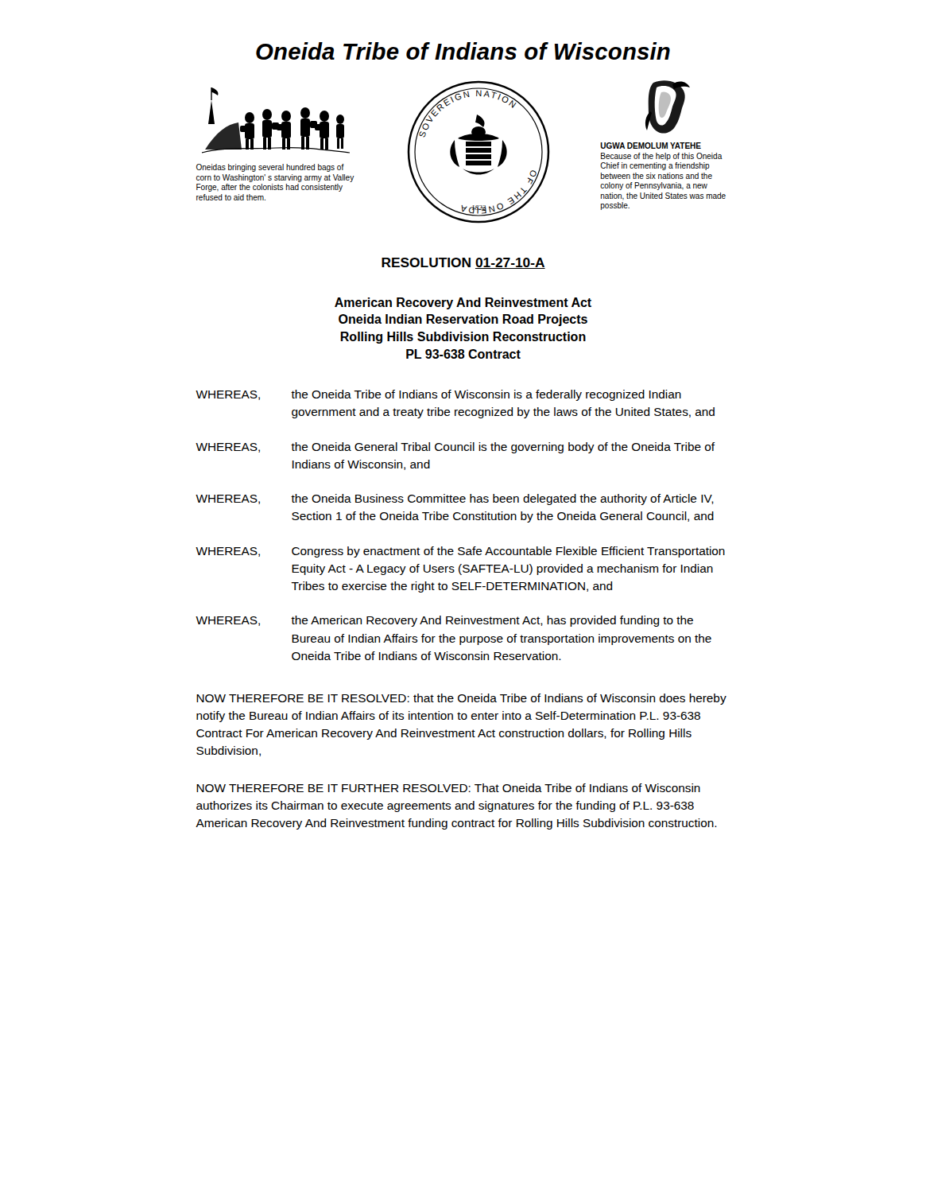Oneida Tribe of Indians of Wisconsin
Oneidas bringing several hundred bags of corn to Washington' s starving army at Valley Forge, after the colonists had consistently refused to aid them.
SOVEREIGN NATION OF THE ONEIDA 1822
UGWA DEMOLUM YATEHE
Because of the help of this Oneida Chief in cementing a friendship between the six nations and the colony of Pennsylvania, a new nation, the United States was made possble.
RESOLUTION 01-27-10-A
American Recovery And Reinvestment Act
Oneida Indian Reservation Road Projects
Rolling Hills Subdivision Reconstruction
PL 93-638 Contract
| WHEREAS, | the Oneida Tribe of Indians of Wisconsin is a federally recognized Indian government and a treaty tribe recognized by the laws of the United States, and |
| WHEREAS, | the Oneida General Tribal Council is the governing body of the Oneida Tribe of Indians of Wisconsin, and |
| WHEREAS, | the Oneida Business Committee has been delegated the authority of Article IV, Section 1 of the Oneida Tribe Constitution by the Oneida General Council, and |
| WHEREAS, | Congress by enactment of the Safe Accountable Flexible Efficient Transportation Equity Act - A Legacy of Users (SAFTEA-LU) provided a mechanism for Indian Tribes to exercise the right to SELF-DETERMINATION, and |
| WHEREAS, | the American Recovery And Reinvestment Act, has provided funding to the Bureau of Indian Affairs for the purpose of transportation improvements on the Oneida Tribe of Indians of Wisconsin Reservation. |
NOW THEREFORE BE IT RESOLVED: that the Oneida Tribe of Indians of Wisconsin does hereby notify the Bureau of Indian Affairs of its intention to enter into a Self-Determination P.L. 93-638 Contract For American Recovery And Reinvestment Act construction dollars, for Rolling Hills Subdivision,
NOW THEREFORE BE IT FURTHER RESOLVED: That Oneida Tribe of Indians of Wisconsin authorizes its Chairman to execute agreements and signatures for the funding of P.L. 93-638 American Recovery And Reinvestment funding contract for Rolling Hills Subdivision construction.